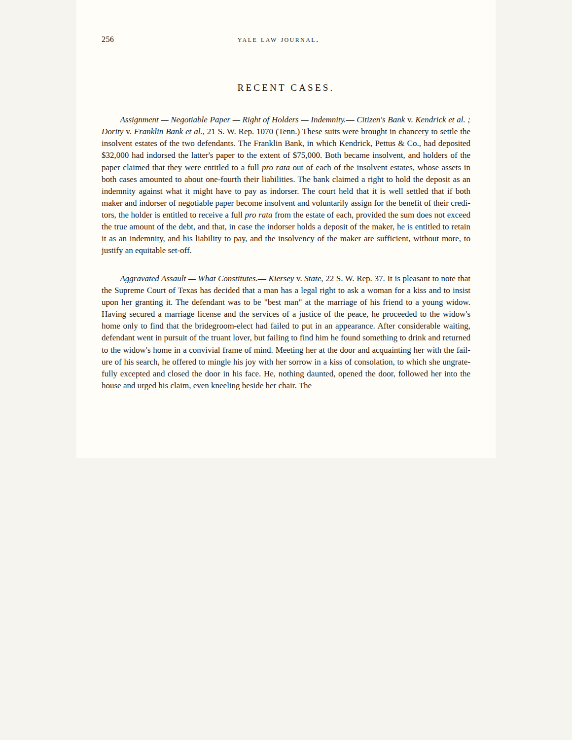256 Yale Law Journal.
Recent Cases.
Assignment — Negotiable Paper — Right of Holders — Indemnity.— Citizen's Bank v. Kendrick et al. ; Dority v. Franklin Bank et al., 21 S. W. Rep. 1070 (Tenn.) These suits were brought in chancery to settle the insolvent estates of the two defendants. The Franklin Bank, in which Kendrick, Pettus & Co., had deposited $32,000 had indorsed the latter's paper to the extent of $75,000. Both became insolvent, and holders of the paper claimed that they were entitled to a full pro rata out of each of the insolvent estates, whose assets in both cases amounted to about one-fourth their liabilities. The bank claimed a right to hold the deposit as an indemnity against what it might have to pay as indorser. The court held that it is well settled that if both maker and indorser of negotiable paper become insolvent and voluntarily assign for the benefit of their creditors, the holder is entitled to receive a full pro rata from the estate of each, provided the sum does not exceed the true amount of the debt, and that, in case the indorser holds a deposit of the maker, he is entitled to retain it as an indemnity, and his liability to pay, and the insolvency of the maker are sufficient, without more, to justify an equitable set-off.
Aggravated Assault — What Constitutes.— Kiersey v. State, 22 S. W. Rep. 37. It is pleasant to note that the Supreme Court of Texas has decided that a man has a legal right to ask a woman for a kiss and to insist upon her granting it. The defendant was to be "best man" at the marriage of his friend to a young widow. Having secured a marriage license and the services of a justice of the peace, he proceeded to the widow's home only to find that the bridegroom-elect had failed to put in an appearance. After considerable waiting, defendant went in pursuit of the truant lover, but failing to find him he found something to drink and returned to the widow's home in a convivial frame of mind. Meeting her at the door and acquainting her with the failure of his search, he offered to mingle his joy with her sorrow in a kiss of consolation, to which she ungratefully excepted and closed the door in his face. He, nothing daunted, opened the door, followed her into the house and urged his claim, even kneeling beside her chair. The